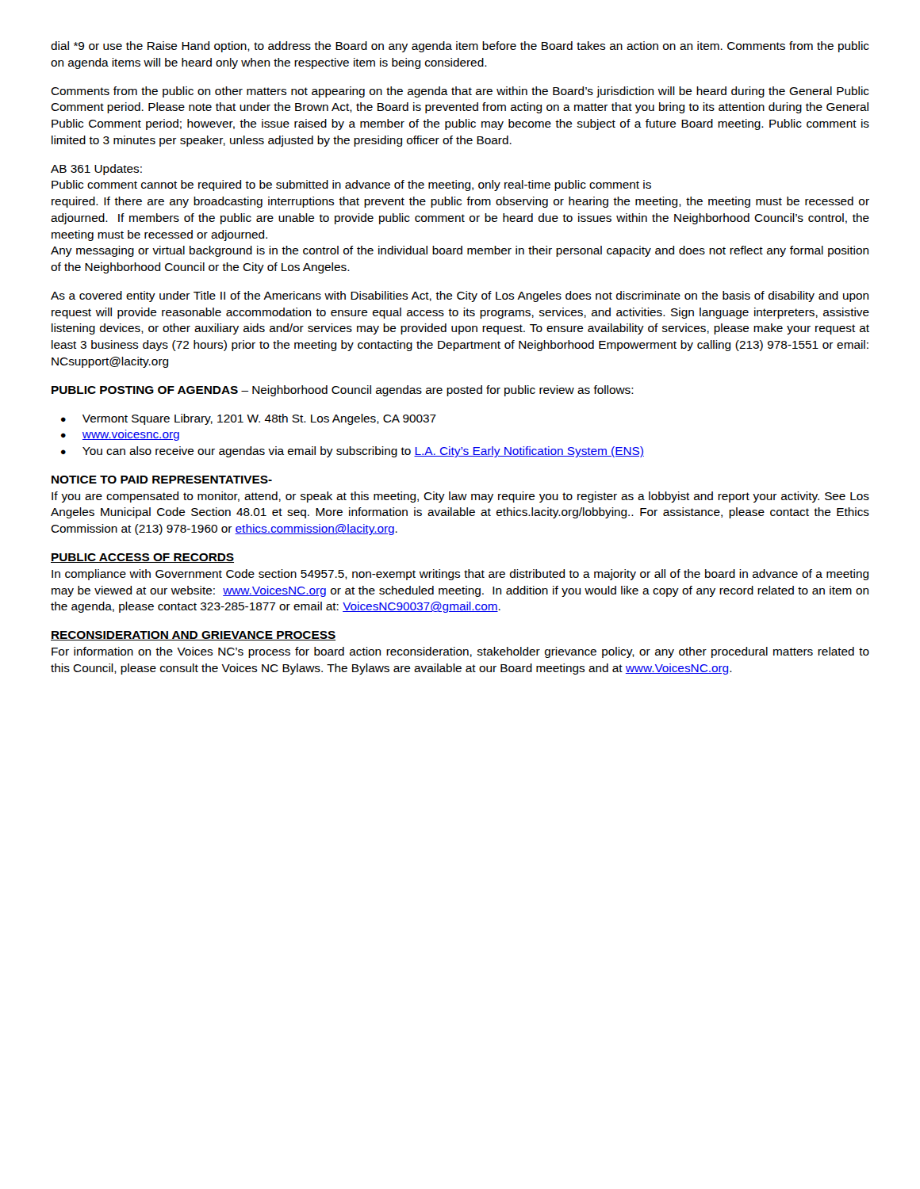dial *9 or use the Raise Hand option, to address the Board on any agenda item before the Board takes an action on an item. Comments from the public on agenda items will be heard only when the respective item is being considered.
Comments from the public on other matters not appearing on the agenda that are within the Board’s jurisdiction will be heard during the General Public Comment period. Please note that under the Brown Act, the Board is prevented from acting on a matter that you bring to its attention during the General Public Comment period; however, the issue raised by a member of the public may become the subject of a future Board meeting. Public comment is limited to 3 minutes per speaker, unless adjusted by the presiding officer of the Board.
AB 361 Updates:
Public comment cannot be required to be submitted in advance of the meeting, only real-time public comment is
required. If there are any broadcasting interruptions that prevent the public from observing or hearing the meeting, the meeting must be recessed or adjourned. If members of the public are unable to provide public comment or be heard due to issues within the Neighborhood Council’s control, the meeting must be recessed or adjourned.
Any messaging or virtual background is in the control of the individual board member in their personal capacity and does not reflect any formal position of the Neighborhood Council or the City of Los Angeles.
As a covered entity under Title II of the Americans with Disabilities Act, the City of Los Angeles does not discriminate on the basis of disability and upon request will provide reasonable accommodation to ensure equal access to its programs, services, and activities. Sign language interpreters, assistive listening devices, or other auxiliary aids and/or services may be provided upon request. To ensure availability of services, please make your request at least 3 business days (72 hours) prior to the meeting by contacting the Department of Neighborhood Empowerment by calling (213) 978-1551 or email: NCsupport@lacity.org
PUBLIC POSTING OF AGENDAS – Neighborhood Council agendas are posted for public review as follows:
Vermont Square Library, 1201 W. 48th St. Los Angeles, CA 90037
www.voicesnc.org
You can also receive our agendas via email by subscribing to L.A. City’s Early Notification System (ENS)
NOTICE TO PAID REPRESENTATIVES-
If you are compensated to monitor, attend, or speak at this meeting, City law may require you to register as a lobbyist and report your activity. See Los Angeles Municipal Code Section 48.01 et seq. More information is available at ethics.lacity.org/lobbying.. For assistance, please contact the Ethics Commission at (213) 978-1960 or ethics.commission@lacity.org.
PUBLIC ACCESS OF RECORDS
In compliance with Government Code section 54957.5, non-exempt writings that are distributed to a majority or all of the board in advance of a meeting may be viewed at our website: www.VoicesNC.org or at the scheduled meeting. In addition if you would like a copy of any record related to an item on the agenda, please contact 323-285-1877 or email at: VoicesNC90037@gmail.com.
RECONSIDERATION AND GRIEVANCE PROCESS
For information on the Voices NC’s process for board action reconsideration, stakeholder grievance policy, or any other procedural matters related to this Council, please consult the Voices NC Bylaws. The Bylaws are available at our Board meetings and at www.VoicesNC.org.